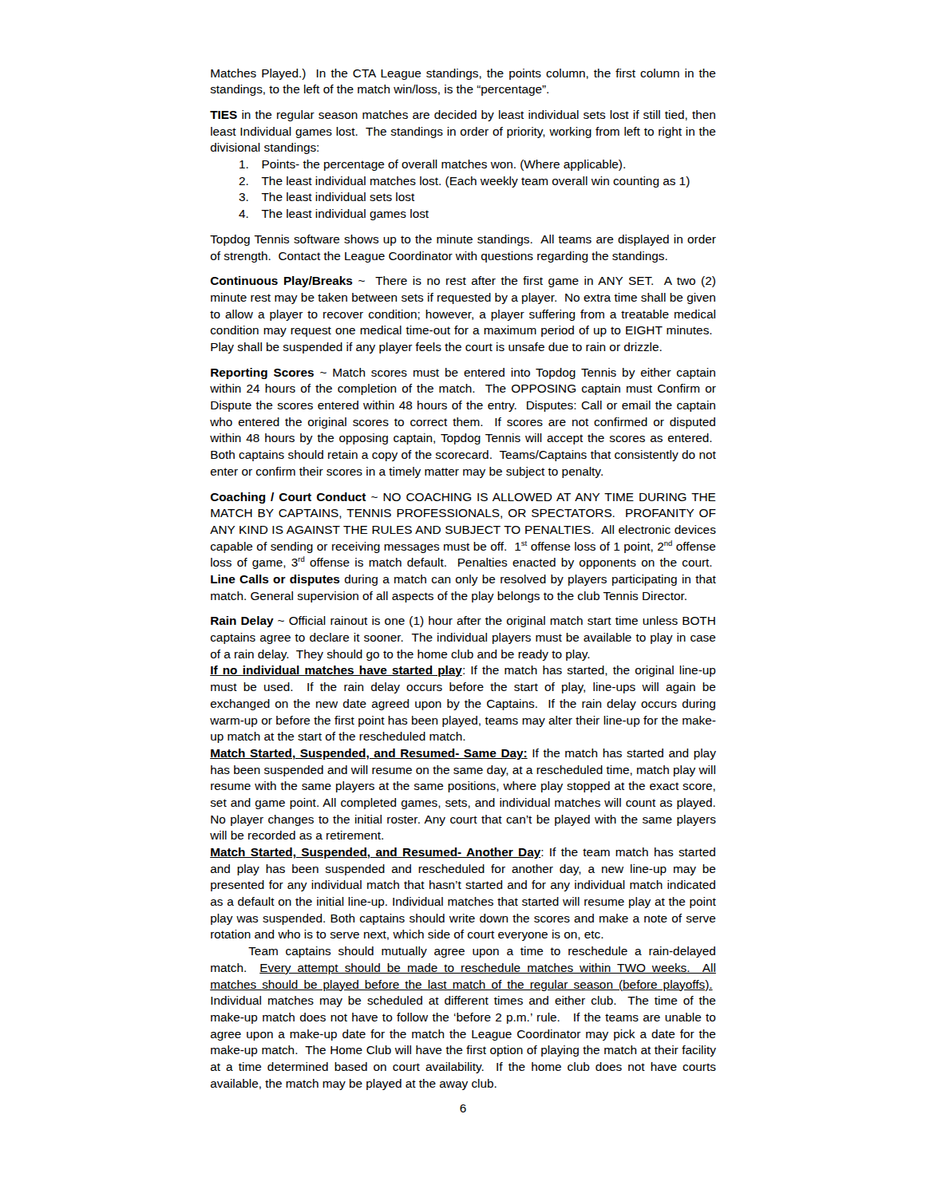Matches Played.) In the CTA League standings, the points column, the first column in the standings, to the left of the match win/loss, is the “percentage”.
TIES in the regular season matches are decided by least individual sets lost if still tied, then least Individual games lost. The standings in order of priority, working from left to right in the divisional standings:
Points- the percentage of overall matches won. (Where applicable).
The least individual matches lost. (Each weekly team overall win counting as 1)
The least individual sets lost
The least individual games lost
Topdog Tennis software shows up to the minute standings. All teams are displayed in order of strength. Contact the League Coordinator with questions regarding the standings.
Continuous Play/Breaks ~ There is no rest after the first game in ANY SET. A two (2) minute rest may be taken between sets if requested by a player. No extra time shall be given to allow a player to recover condition; however, a player suffering from a treatable medical condition may request one medical time-out for a maximum period of up to EIGHT minutes. Play shall be suspended if any player feels the court is unsafe due to rain or drizzle.
Reporting Scores ~ Match scores must be entered into Topdog Tennis by either captain within 24 hours of the completion of the match. The OPPOSING captain must Confirm or Dispute the scores entered within 48 hours of the entry. Disputes: Call or email the captain who entered the original scores to correct them. If scores are not confirmed or disputed within 48 hours by the opposing captain, Topdog Tennis will accept the scores as entered. Both captains should retain a copy of the scorecard. Teams/Captains that consistently do not enter or confirm their scores in a timely matter may be subject to penalty.
Coaching / Court Conduct ~ NO COACHING IS ALLOWED AT ANY TIME DURING THE MATCH BY CAPTAINS, TENNIS PROFESSIONALS, OR SPECTATORS. PROFANITY OF ANY KIND IS AGAINST THE RULES AND SUBJECT TO PENALTIES. All electronic devices capable of sending or receiving messages must be off. 1st offense loss of 1 point, 2nd offense loss of game, 3rd offense is match default. Penalties enacted by opponents on the court. Line Calls or disputes during a match can only be resolved by players participating in that match. General supervision of all aspects of the play belongs to the club Tennis Director.
Rain Delay ~ Official rainout is one (1) hour after the original match start time unless BOTH captains agree to declare it sooner. The individual players must be available to play in case of a rain delay. They should go to the home club and be ready to play.
If no individual matches have started play: If the match has started, the original line-up must be used. If the rain delay occurs before the start of play, line-ups will again be exchanged on the new date agreed upon by the Captains. If the rain delay occurs during warm-up or before the first point has been played, teams may alter their line-up for the make-up match at the start of the rescheduled match.
Match Started, Suspended, and Resumed- Same Day: If the match has started and play has been suspended and will resume on the same day, at a rescheduled time, match play will resume with the same players at the same positions, where play stopped at the exact score, set and game point. All completed games, sets, and individual matches will count as played. No player changes to the initial roster. Any court that can’t be played with the same players will be recorded as a retirement.
Match Started, Suspended, and Resumed- Another Day: If the team match has started and play has been suspended and rescheduled for another day, a new line-up may be presented for any individual match that hasn’t started and for any individual match indicated as a default on the initial line-up. Individual matches that started will resume play at the point play was suspended. Both captains should write down the scores and make a note of serve rotation and who is to serve next, which side of court everyone is on, etc.
Team captains should mutually agree upon a time to reschedule a rain-delayed match. Every attempt should be made to reschedule matches within TWO weeks. All matches should be played before the last match of the regular season (before playoffs). Individual matches may be scheduled at different times and either club. The time of the make-up match does not have to follow the ‘before 2 p.m.’ rule. If the teams are unable to agree upon a make-up date for the match the League Coordinator may pick a date for the make-up match. The Home Club will have the first option of playing the match at their facility at a time determined based on court availability. If the home club does not have courts available, the match may be played at the away club.
6